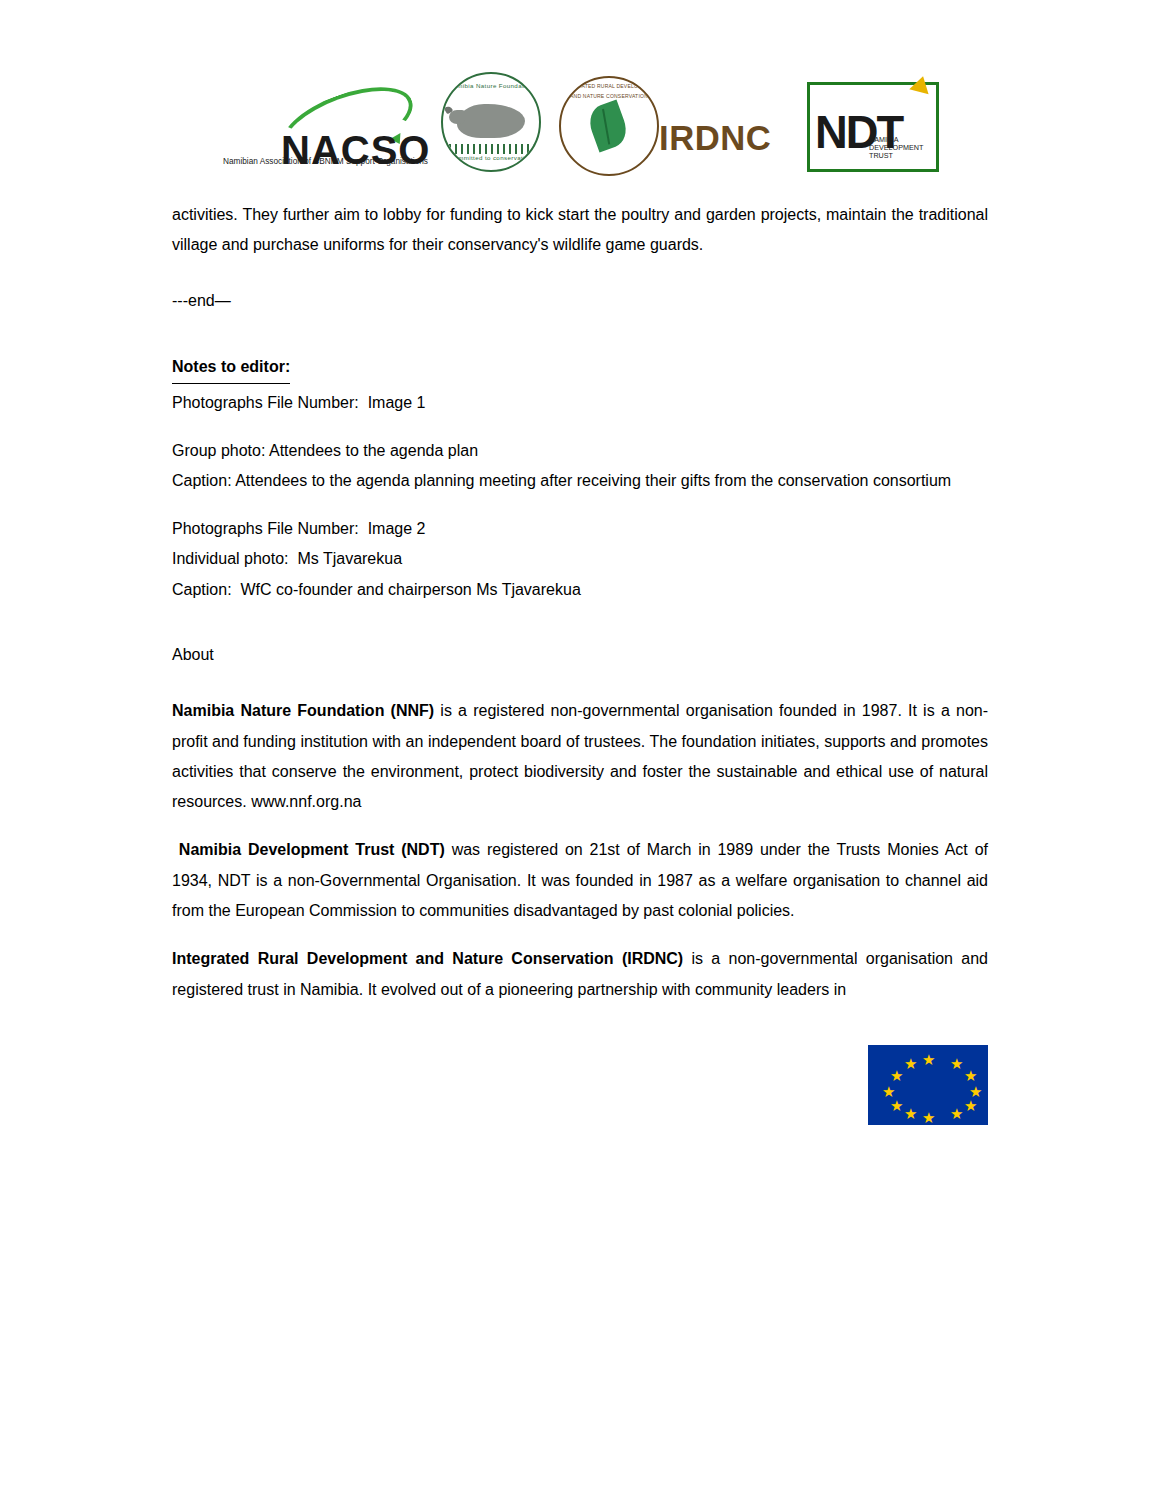NACSO
Namibian Association of CBNRM Support Organisations
Namibia Nature Foundation
Committed to conservation
INTEGRATED RURAL DEVELOPMENT AND NATURE CONSERVATION
IRDNC
NDT
NAMIBIA
DEVELOPMENT
TRUST
activities. They further aim to lobby for funding to kick start the poultry and garden projects, maintain the traditional village and purchase uniforms for their conservancy's wildlife game guards.
---end—
Notes to editor:
Photographs File Number: Image 1
Group photo: Attendees to the agenda plan
Caption: Attendees to the agenda planning meeting after receiving their gifts from the conservation consortium
Photographs File Number: Image 2
Individual photo: Ms Tjavarekua
Caption: WfC co-founder and chairperson Ms Tjavarekua
About
Namibia Nature Foundation (NNF) is a registered non-governmental organisation founded in 1987. It is a non-profit and funding institution with an independent board of trustees. The foundation initiates, supports and promotes activities that conserve the environment, protect biodiversity and foster the sustainable and ethical use of natural resources. www.nnf.org.na
Namibia Development Trust (NDT) was registered on 21st of March in 1989 under the Trusts Monies Act of 1934, NDT is a non-Governmental Organisation. It was founded in 1987 as a welfare organisation to channel aid from the European Commission to communities disadvantaged by past colonial policies.
Integrated Rural Development and Nature Conservation (IRDNC) is a non-governmental organisation and registered trust in Namibia. It evolved out of a pioneering partnership with community leaders in
★ ★ ★ ★ ★ ★ ★ ★ ★ ★ ★ ★